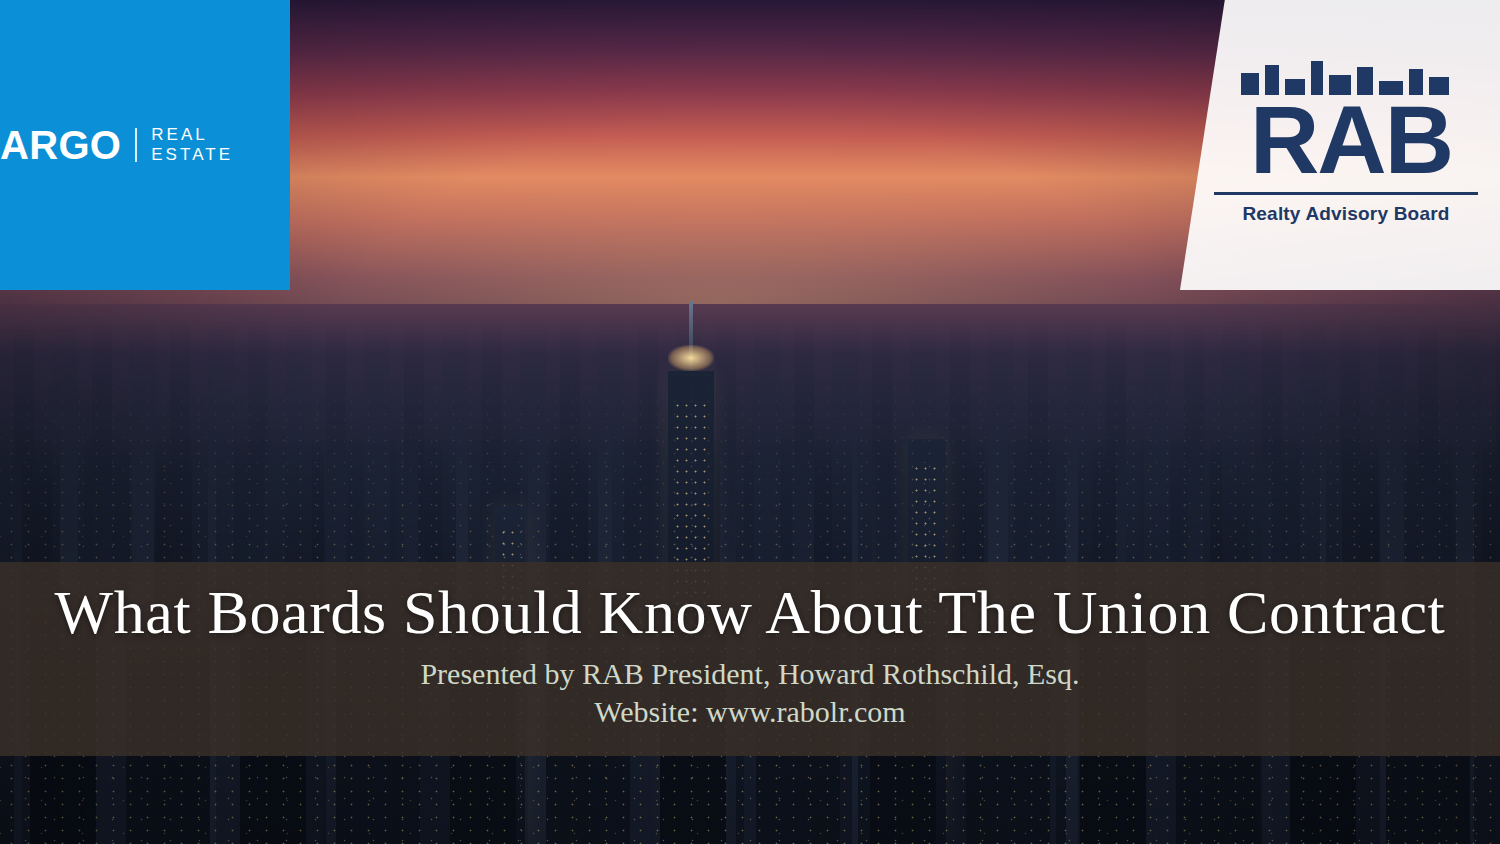ARGO Real Estate
RAB
Realty Advisory Board
What Boards Should Know About The Union Contract
Presented by RAB President, Howard Rothschild, Esq.
Website: www.rabolr.com